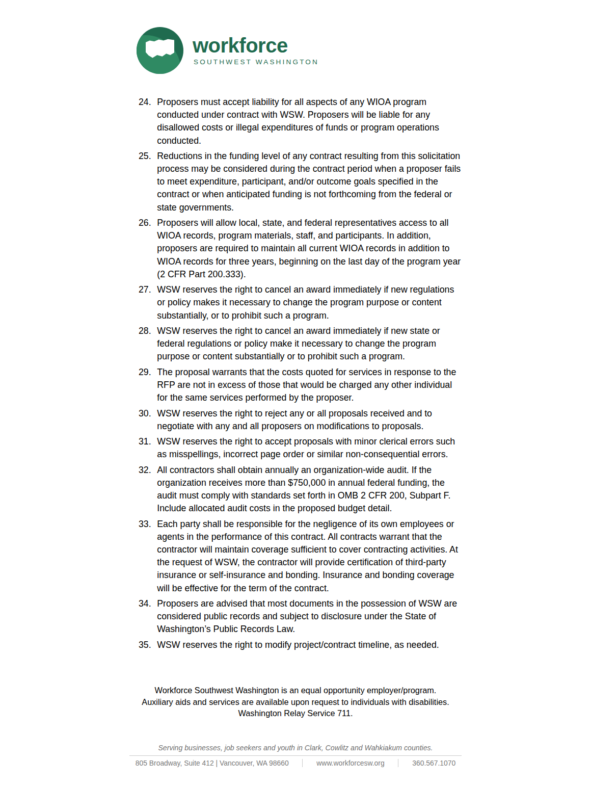workforce
SOUTHWEST WASHINGTON
Proposers must accept liability for all aspects of any WIOA program conducted under contract with WSW. Proposers will be liable for any disallowed costs or illegal expenditures of funds or program operations conducted.
Reductions in the funding level of any contract resulting from this solicitation process may be considered during the contract period when a proposer fails to meet expenditure, participant, and/or outcome goals specified in the contract or when anticipated funding is not forthcoming from the federal or state governments.
Proposers will allow local, state, and federal representatives access to all WIOA records, program materials, staff, and participants. In addition, proposers are required to maintain all current WIOA records in addition to WIOA records for three years, beginning on the last day of the program year (2 CFR Part 200.333).
WSW reserves the right to cancel an award immediately if new regulations or policy makes it necessary to change the program purpose or content substantially, or to prohibit such a program.
WSW reserves the right to cancel an award immediately if new state or federal regulations or policy make it necessary to change the program purpose or content substantially or to prohibit such a program.
The proposal warrants that the costs quoted for services in response to the RFP are not in excess of those that would be charged any other individual for the same services performed by the proposer.
WSW reserves the right to reject any or all proposals received and to negotiate with any and all proposers on modifications to proposals.
WSW reserves the right to accept proposals with minor clerical errors such as misspellings, incorrect page order or similar non-consequential errors.
All contractors shall obtain annually an organization-wide audit. If the organization receives more than $750,000 in annual federal funding, the audit must comply with standards set forth in OMB 2 CFR 200, Subpart F. Include allocated audit costs in the proposed budget detail.
Each party shall be responsible for the negligence of its own employees or agents in the performance of this contract. All contracts warrant that the contractor will maintain coverage sufficient to cover contracting activities. At the request of WSW, the contractor will provide certification of third-party insurance or self-insurance and bonding. Insurance and bonding coverage will be effective for the term of the contract.
Proposers are advised that most documents in the possession of WSW are considered public records and subject to disclosure under the State of Washington’s Public Records Law.
WSW reserves the right to modify project/contract timeline, as needed.
Workforce Southwest Washington is an equal opportunity employer/program. Auxiliary aids and services are available upon request to individuals with disabilities. Washington Relay Service 711.
Serving businesses, job seekers and youth in Clark, Cowlitz and Wahkiakum counties.
805 Broadway, Suite 412 | Vancouver, WA 98660
www.workforcesw.org
360.567.1070